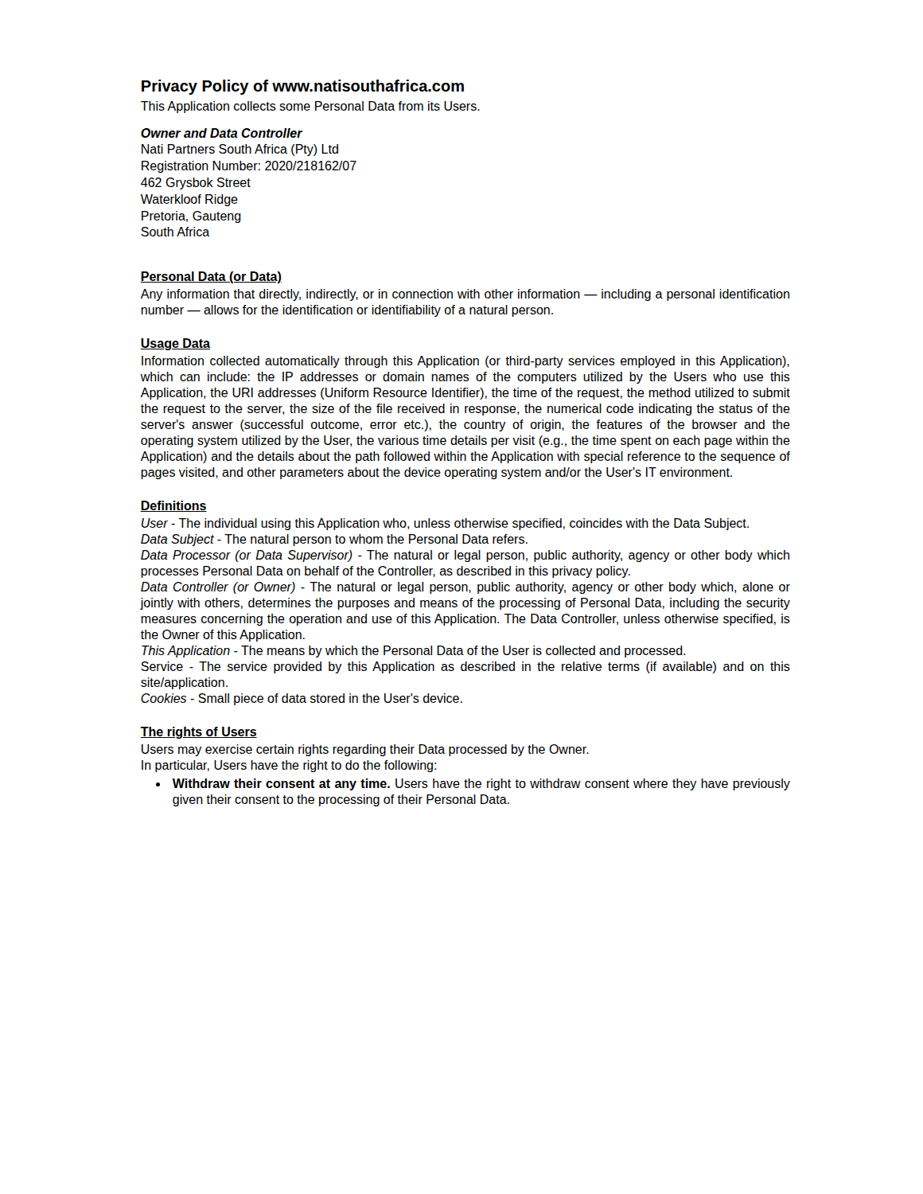Privacy Policy of www.natisouthafrica.com
This Application collects some Personal Data from its Users.
Owner and Data Controller
Nati Partners South Africa (Pty) Ltd
Registration Number: 2020/218162/07
462 Grysbok Street
Waterkloof Ridge
Pretoria, Gauteng
South Africa
Personal Data (or Data)
Any information that directly, indirectly, or in connection with other information — including a personal identification number — allows for the identification or identifiability of a natural person.
Usage Data
Information collected automatically through this Application (or third-party services employed in this Application), which can include: the IP addresses or domain names of the computers utilized by the Users who use this Application, the URI addresses (Uniform Resource Identifier), the time of the request, the method utilized to submit the request to the server, the size of the file received in response, the numerical code indicating the status of the server's answer (successful outcome, error etc.), the country of origin, the features of the browser and the operating system utilized by the User, the various time details per visit (e.g., the time spent on each page within the Application) and the details about the path followed within the Application with special reference to the sequence of pages visited, and other parameters about the device operating system and/or the User's IT environment.
Definitions
User - The individual using this Application who, unless otherwise specified, coincides with the Data Subject.
Data Subject - The natural person to whom the Personal Data refers.
Data Processor (or Data Supervisor) - The natural or legal person, public authority, agency or other body which processes Personal Data on behalf of the Controller, as described in this privacy policy.
Data Controller (or Owner) - The natural or legal person, public authority, agency or other body which, alone or jointly with others, determines the purposes and means of the processing of Personal Data, including the security measures concerning the operation and use of this Application. The Data Controller, unless otherwise specified, is the Owner of this Application.
This Application - The means by which the Personal Data of the User is collected and processed.
Service - The service provided by this Application as described in the relative terms (if available) and on this site/application.
Cookies - Small piece of data stored in the User's device.
The rights of Users
Users may exercise certain rights regarding their Data processed by the Owner.
In particular, Users have the right to do the following:
Withdraw their consent at any time. Users have the right to withdraw consent where they have previously given their consent to the processing of their Personal Data.